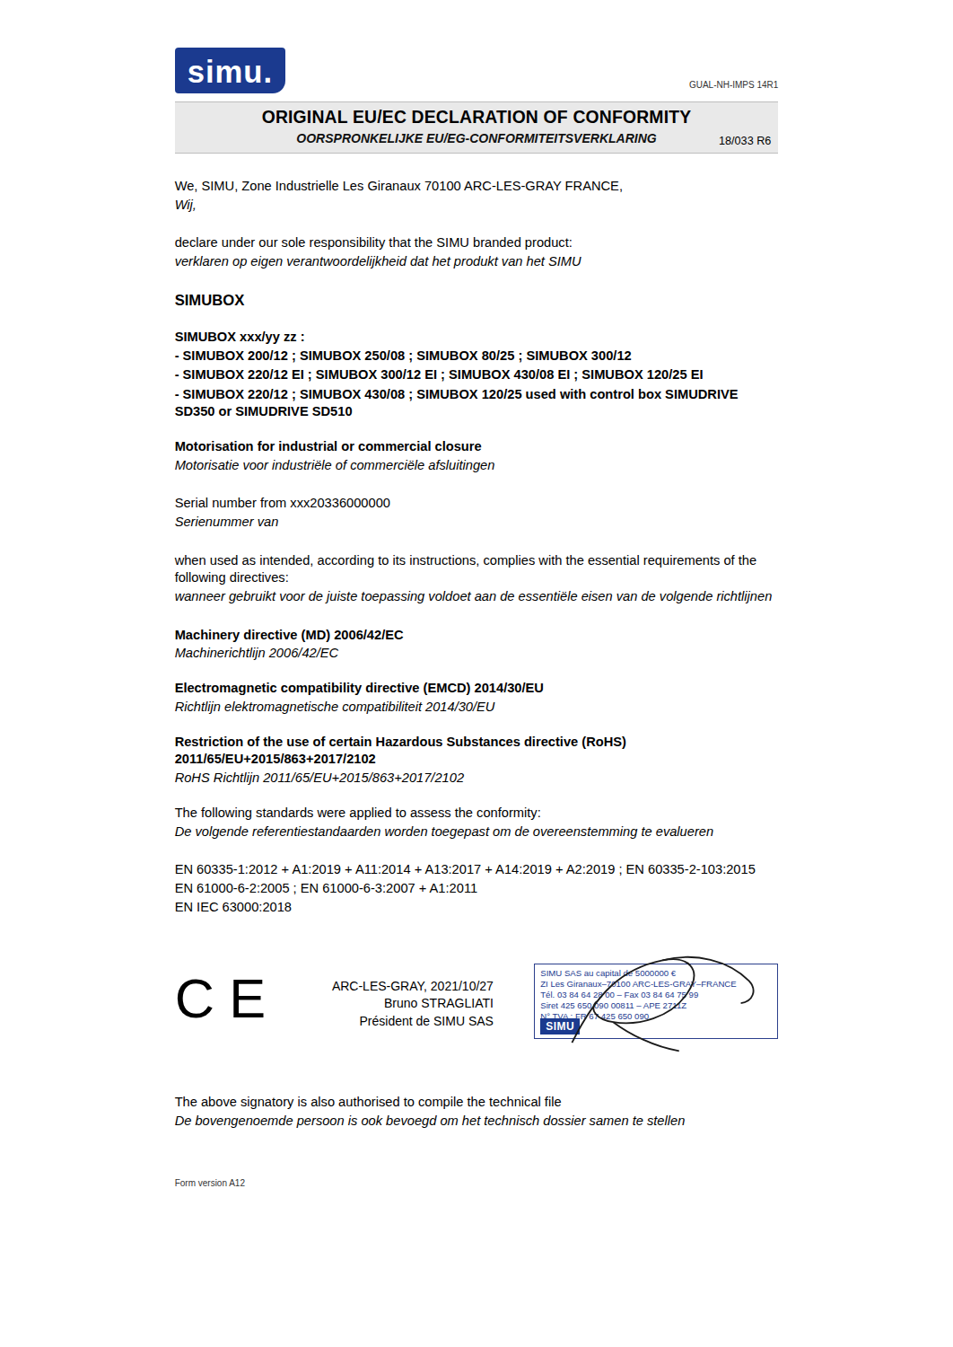simu.
GUAL-NH-IMPS 14R1
ORIGINAL EU/EC DECLARATION OF CONFORMITY
OORSPRONKELIJKE EU/EG-CONFORMITEITSVERKLARING
18/033 R6
We, SIMU, Zone Industrielle Les Giranaux 70100 ARC-LES-GRAY FRANCE,
Wij,
declare under our sole responsibility that the SIMU branded product:
verklaren op eigen verantwoordelijkheid dat het produkt van het SIMU
SIMUBOX
SIMUBOX xxx/yy zz :
- SIMUBOX 200/12 ; SIMUBOX 250/08 ; SIMUBOX 80/25 ; SIMUBOX 300/12
- SIMUBOX 220/12 EI ; SIMUBOX 300/12 EI ; SIMUBOX 430/08 EI ; SIMUBOX 120/25 EI
- SIMUBOX 220/12 ; SIMUBOX 430/08 ; SIMUBOX 120/25 used with control box SIMUDRIVE SD350 or SIMUDRIVE SD510
Motorisation for industrial or commercial closure
Motorisatie voor industriële of commerciële afsluitingen
Serial number from xxx20336000000
Serienummer van
when used as intended, according to its instructions, complies with the essential requirements of the following directives:
wanneer gebruikt voor de juiste toepassing voldoet aan de essentiële eisen van de volgende richtlijnen
Machinery directive (MD) 2006/42/EC
Machinerichtlijn 2006/42/EC
Electromagnetic compatibility directive (EMCD) 2014/30/EU
Richtlijn elektromagnetische compatibiliteit 2014/30/EU
Restriction of the use of certain Hazardous Substances directive (RoHS) 2011/65/EU+2015/863+2017/2102
RoHS Richtlijn 2011/65/EU+2015/863+2017/2102
The following standards were applied to assess the conformity:
De volgende referentiestandaarden worden toegepast om de overeenstemming te evalueren
EN 60335‑1:2012 + A1:2019 + A11:2014 + A13:2017 + A14:2019 + A2:2019 ; EN 60335‑2‑103:2015
EN 61000‑6‑2:2005 ; EN 61000‑6‑3:2007 + A1:2011
EN IEC 63000:2018
C E
ARC-LES-GRAY, 2021/10/27
Bruno STRAGLIATI
Président de SIMU SAS
SIMU SAS au capital de 5000000 €
ZI Les Giranaux–70100 ARC-LES-GRAY–FRANCE
Tél. 03 84 64 28 00 – Fax 03 84 64 75 99
Siret 425 650 090 00811 – APE 2711Z
N° TVA : FR 67 425 650 090
SIMU
The above signatory is also authorised to compile the technical file
De bovengenoemde persoon is ook bevoegd om het technisch dossier samen te stellen
Form version A12